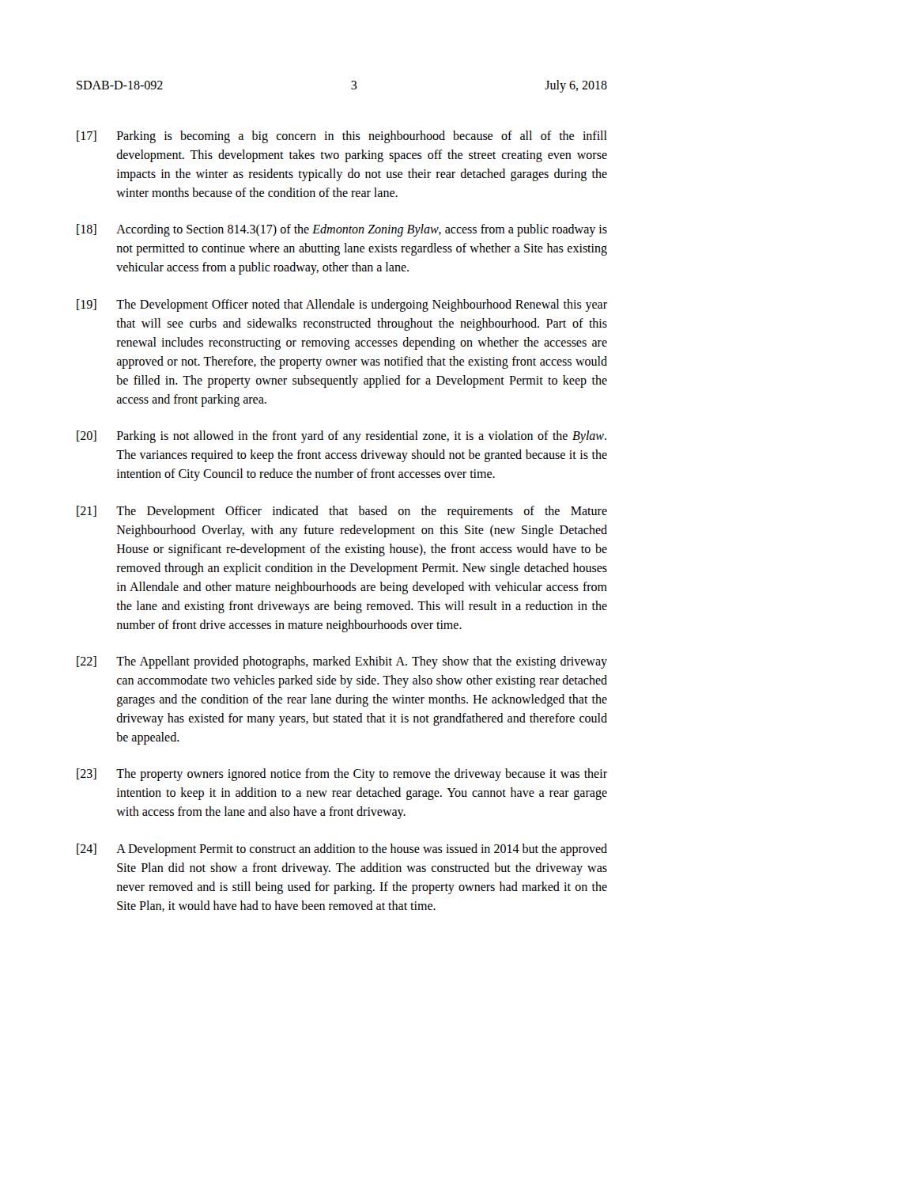SDAB-D-18-092 3 July 6, 2018
[17]
Parking is becoming a big concern in this neighbourhood because of all of the infill development. This development takes two parking spaces off the street creating even worse impacts in the winter as residents typically do not use their rear detached garages during the winter months because of the condition of the rear lane.
[18]
According to Section 814.3(17) of the Edmonton Zoning Bylaw, access from a public roadway is not permitted to continue where an abutting lane exists regardless of whether a Site has existing vehicular access from a public roadway, other than a lane.
[19]
The Development Officer noted that Allendale is undergoing Neighbourhood Renewal this year that will see curbs and sidewalks reconstructed throughout the neighbourhood. Part of this renewal includes reconstructing or removing accesses depending on whether the accesses are approved or not. Therefore, the property owner was notified that the existing front access would be filled in. The property owner subsequently applied for a Development Permit to keep the access and front parking area.
[20]
Parking is not allowed in the front yard of any residential zone, it is a violation of the Bylaw. The variances required to keep the front access driveway should not be granted because it is the intention of City Council to reduce the number of front accesses over time.
[21]
The Development Officer indicated that based on the requirements of the Mature Neighbourhood Overlay, with any future redevelopment on this Site (new Single Detached House or significant re-development of the existing house), the front access would have to be removed through an explicit condition in the Development Permit. New single detached houses in Allendale and other mature neighbourhoods are being developed with vehicular access from the lane and existing front driveways are being removed. This will result in a reduction in the number of front drive accesses in mature neighbourhoods over time.
[22]
The Appellant provided photographs, marked Exhibit A. They show that the existing driveway can accommodate two vehicles parked side by side. They also show other existing rear detached garages and the condition of the rear lane during the winter months. He acknowledged that the driveway has existed for many years, but stated that it is not grandfathered and therefore could be appealed.
[23]
The property owners ignored notice from the City to remove the driveway because it was their intention to keep it in addition to a new rear detached garage. You cannot have a rear garage with access from the lane and also have a front driveway.
[24]
A Development Permit to construct an addition to the house was issued in 2014 but the approved Site Plan did not show a front driveway. The addition was constructed but the driveway was never removed and is still being used for parking. If the property owners had marked it on the Site Plan, it would have had to have been removed at that time.